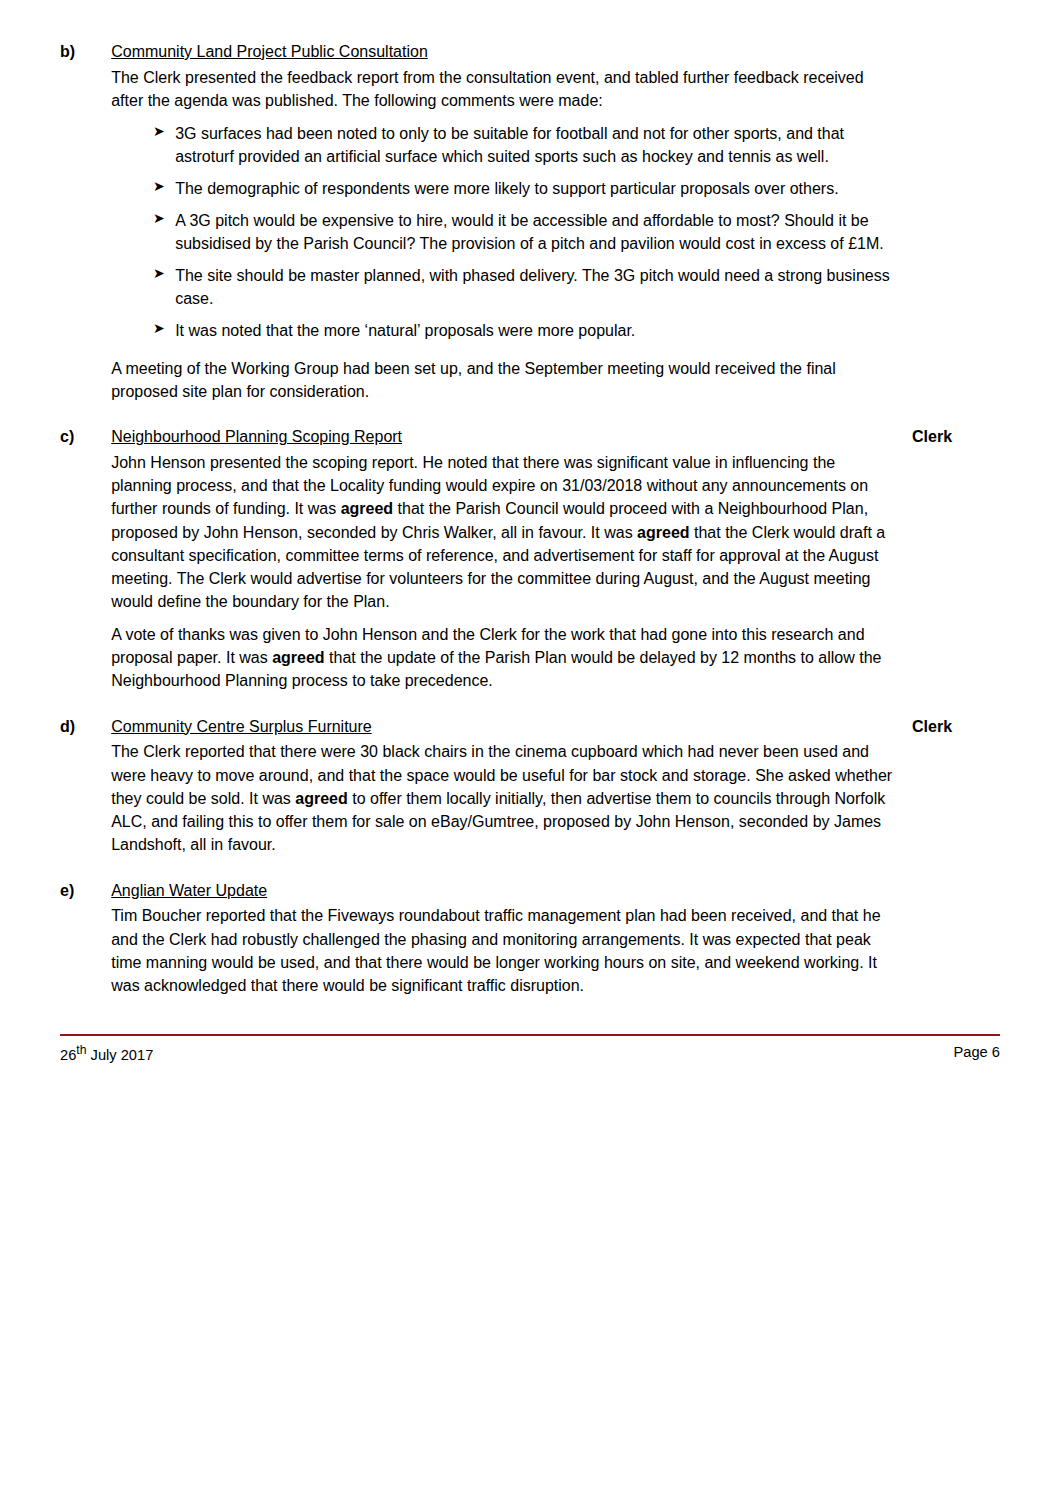b)
Community Land Project Public Consultation
The Clerk presented the feedback report from the consultation event, and tabled further feedback received after the agenda was published. The following comments were made:
3G surfaces had been noted to only to be suitable for football and not for other sports, and that astroturf provided an artificial surface which suited sports such as hockey and tennis as well.
The demographic of respondents were more likely to support particular proposals over others.
A 3G pitch would be expensive to hire, would it be accessible and affordable to most? Should it be subsidised by the Parish Council? The provision of a pitch and pavilion would cost in excess of £1M.
The site should be master planned, with phased delivery. The 3G pitch would need a strong business case.
It was noted that the more ‘natural’ proposals were more popular.
A meeting of the Working Group had been set up, and the September meeting would received the final proposed site plan for consideration.
c)
Neighbourhood Planning Scoping Report
John Henson presented the scoping report. He noted that there was significant value in influencing the planning process, and that the Locality funding would expire on 31/03/2018 without any announcements on further rounds of funding. It was agreed that the Parish Council would proceed with a Neighbourhood Plan, proposed by John Henson, seconded by Chris Walker, all in favour. It was agreed that the Clerk would draft a consultant specification, committee terms of reference, and advertisement for staff for approval at the August meeting. The Clerk would advertise for volunteers for the committee during August, and the August meeting would define the boundary for the Plan.
A vote of thanks was given to John Henson and the Clerk for the work that had gone into this research and proposal paper. It was agreed that the update of the Parish Plan would be delayed by 12 months to allow the Neighbourhood Planning process to take precedence.
Clerk
d)
Community Centre Surplus Furniture
The Clerk reported that there were 30 black chairs in the cinema cupboard which had never been used and were heavy to move around, and that the space would be useful for bar stock and storage. She asked whether they could be sold. It was agreed to offer them locally initially, then advertise them to councils through Norfolk ALC, and failing this to offer them for sale on eBay/Gumtree, proposed by John Henson, seconded by James Landshoft, all in favour.
Clerk
e)
Anglian Water Update
Tim Boucher reported that the Fiveways roundabout traffic management plan had been received, and that he and the Clerk had robustly challenged the phasing and monitoring arrangements. It was expected that peak time manning would be used, and that there would be longer working hours on site, and weekend working. It was acknowledged that there would be significant traffic disruption.
26th July 2017 Page 6